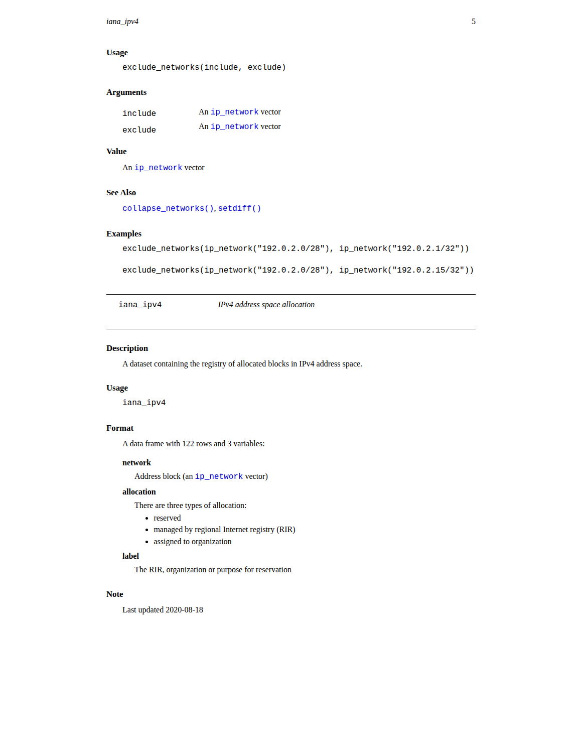iana_ipv4 5
Usage
exclude_networks(include, exclude)
Arguments
include
An ip_network vector
exclude
An ip_network vector
Value
An ip_network vector
See Also
collapse_networks(), setdiff()
Examples
exclude_networks(ip_network("192.0.2.0/28"), ip_network("192.0.2.1/32"))

exclude_networks(ip_network("192.0.2.0/28"), ip_network("192.0.2.15/32"))
iana_ipv4 IPv4 address space allocation
Description
A dataset containing the registry of allocated blocks in IPv4 address space.
Usage
iana_ipv4
Format
A data frame with 122 rows and 3 variables:
network
Address block (an ip_network vector)
allocation
There are three types of allocation:
reserved
managed by regional Internet registry (RIR)
assigned to organization
label
The RIR, organization or purpose for reservation
Note
Last updated 2020-08-18